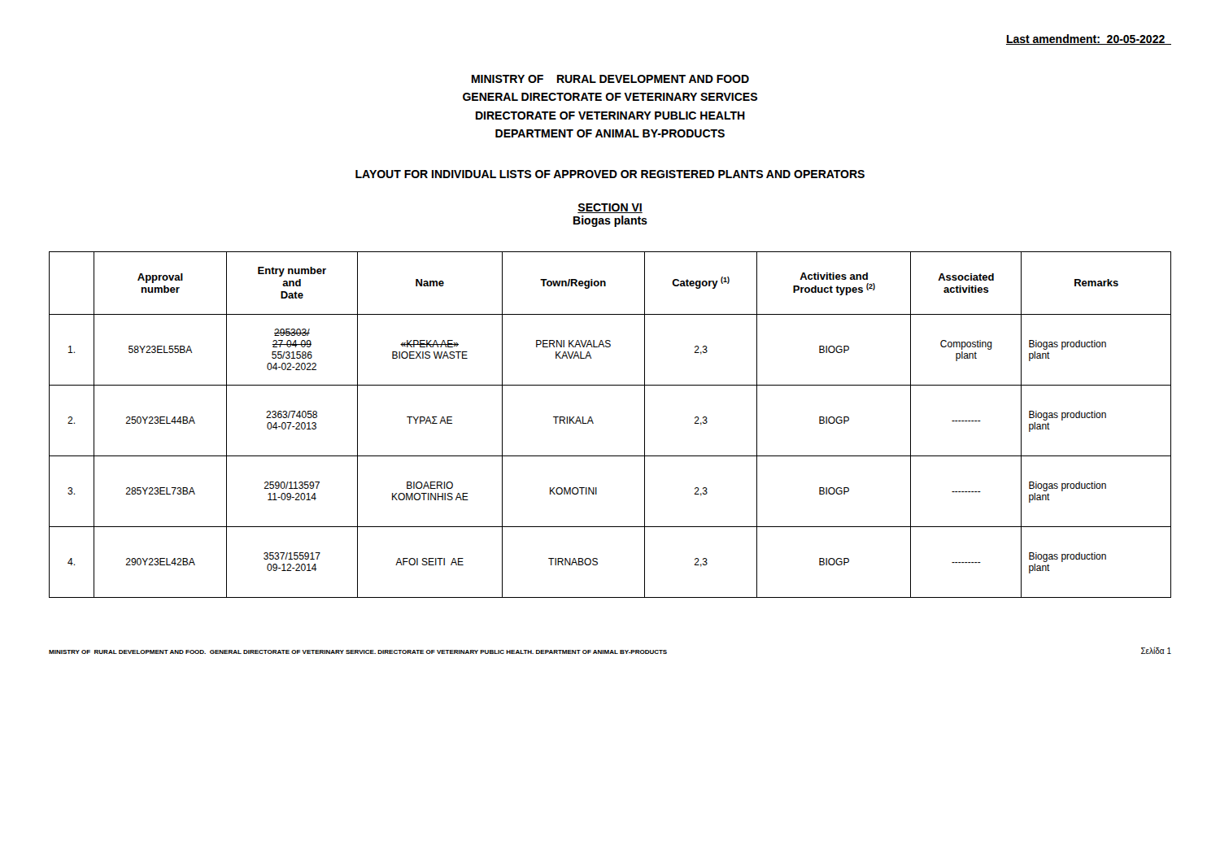Last amendment: 20-05-2022
MINISTRY OF RURAL DEVELOPMENT AND FOOD
GENERAL DIRECTORATE OF VETERINARY SERVICES
DIRECTORATE OF VETERINARY PUBLIC HEALTH
DEPARTMENT OF ANIMAL BY-PRODUCTS
LAYOUT FOR INDIVIDUAL LISTS OF APPROVED OR REGISTERED PLANTS AND OPERATORS
SECTION VI
Biogas plants
| | Approval number | Entry number and Date | Name | Town/Region | Category (1) | Activities and Product types (2) | Associated activities | Remarks |
| --- | --- | --- | --- | --- | --- | --- | --- | --- |
| 1. | 58Y23EL55BA | 295303/ 27-04-09 55/31586 04-02-2022 | «ΚΡΕΚΑ ΑΕ» BIOEXIS WASTE | PERNI KAVALAS KAVALA | 2,3 | BIOGP | Composting plant | Biogas production plant |
| 2. | 250Y23EL44BA | 2363/74058 04-07-2013 | ΤΥΡΑΣ ΑΕ | TRIKALA | 2,3 | BIOGP | --------- | Biogas production plant |
| 3. | 285Y23EL73BA | 2590/113597 11-09-2014 | BIOAERIO KOMOTINHIS AE | KOMOTINI | 2,3 | BIOGP | --------- | Biogas production plant |
| 4. | 290Y23EL42BA | 3537/155917 09-12-2014 | AFOI SEITI AE | TIRNABOS | 2,3 | BIOGP | --------- | Biogas production plant |
MINISTRY OF RURAL DEVELOPMENT AND FOOD. GENERAL DIRECTORATE OF VETERINARY SERVICE. DIRECTORATE OF VETERINARY PUBLIC HEALTH. DEPARTMENT OF ANIMAL BY-PRODUCTS Σελίδα 1